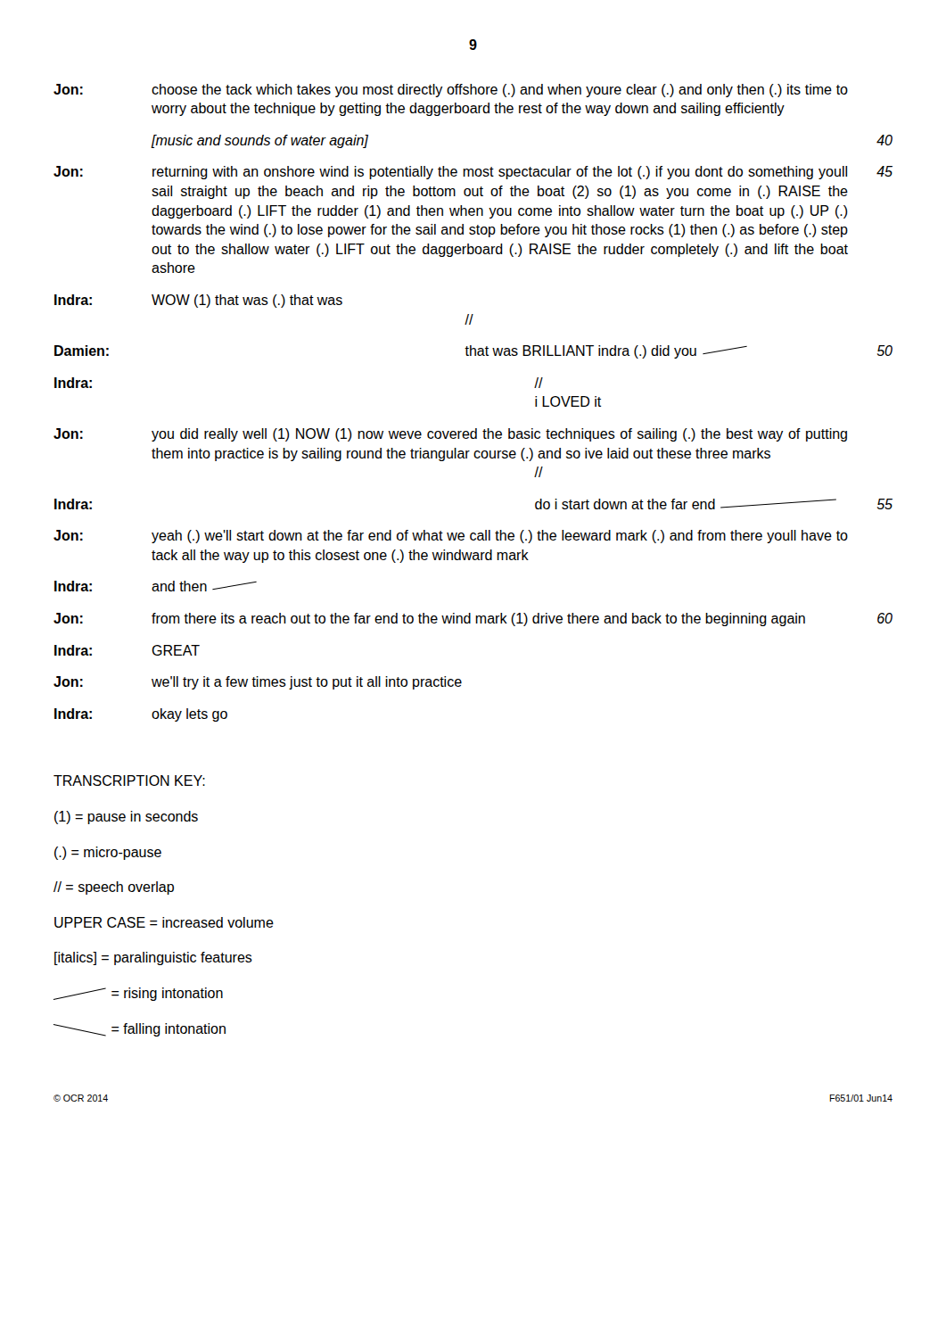9
| Jon: | choose the tack which takes you most directly offshore (.) and when youre clear (.) and only then (.) its time to worry about the technique by getting the daggerboard the rest of the way down and sailing efficiently | |
| | [music and sounds of water again] | 40 |
| Jon: | returning with an onshore wind is potentially the most spectacular of the lot (.) if you dont do something youll sail straight up the beach and rip the bottom out of the boat (2) so (1) as you come in (.) RAISE the daggerboard (.) LIFT the rudder (1) and then when you come into shallow water turn the boat up (.) UP (.) towards the wind (.) to lose power for the sail and stop before you hit those rocks (1) then (.) as before (.) step out to the shallow water (.) LIFT out the daggerboard (.) RAISE the rudder completely (.) and lift the boat ashore | 45 |
| Indra: | WOW (1) that was (.) that was // | |
| Damien: | that was BRILLIANT indra (.) did you | 50 |
| Indra: | // i LOVED it | |
| Jon: | you did really well (1) NOW (1) now weve covered the basic techniques of sailing (.) the best way of putting them into practice is by sailing round the triangular course (.) and so ive laid out these three marks // | |
| Indra: | do i start down at the far end | 55 |
| Jon: | yeah (.) we'll start down at the far end of what we call the (.) the leeward mark (.) and from there youll have to tack all the way up to this closest one (.) the windward mark | |
| Indra: | and then | |
| Jon: | from there its a reach out to the far end to the wind mark (1) drive there and back to the beginning again | 60 |
| Indra: | GREAT | |
| Jon: | we'll try it a few times just to put it all into practice | |
| Indra: | okay lets go | |
TRANSCRIPTION KEY:
(1) = pause in seconds
(.) = micro-pause
// = speech overlap
UPPER CASE = increased volume
[italics] = paralinguistic features
= rising intonation
= falling intonation
© OCR 2014 F651/01 Jun14